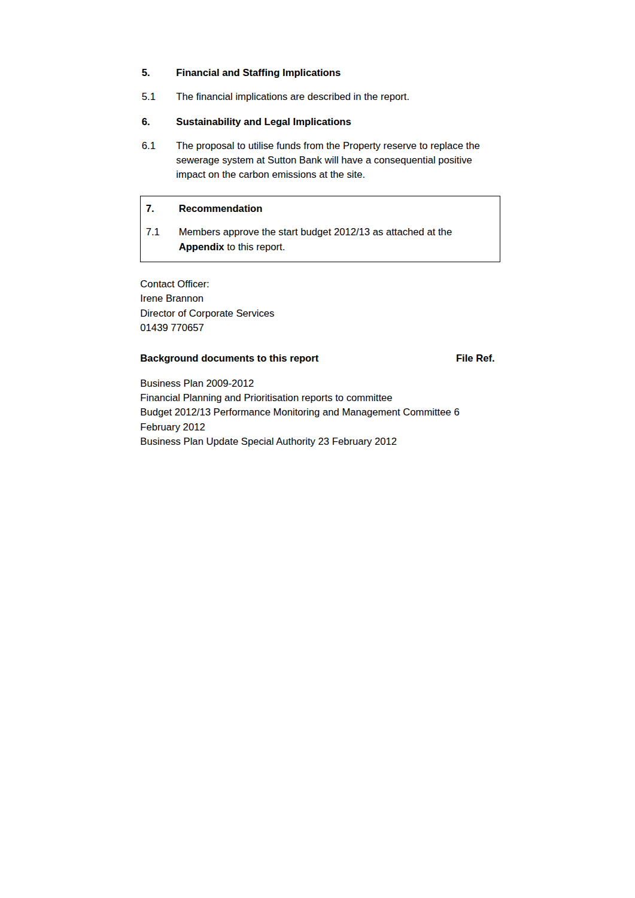5.
Financial and Staffing Implications
5.1
The financial implications are described in the report.
6.
Sustainability and Legal Implications
6.1
The proposal to utilise funds from the Property reserve to replace the sewerage system at Sutton Bank will have a consequential positive impact on the carbon emissions at the site.
7.
Recommendation
7.1
Members approve the start budget 2012/13 as attached at the Appendix to this report.
Contact Officer:
Irene Brannon
Director of Corporate Services
01439 770657
Background documents to this report
File Ref.
Business Plan 2009-2012
Financial Planning and Prioritisation reports to committee
Budget 2012/13 Performance Monitoring and Management Committee 6 February 2012
Business Plan Update Special Authority 23 February 2012